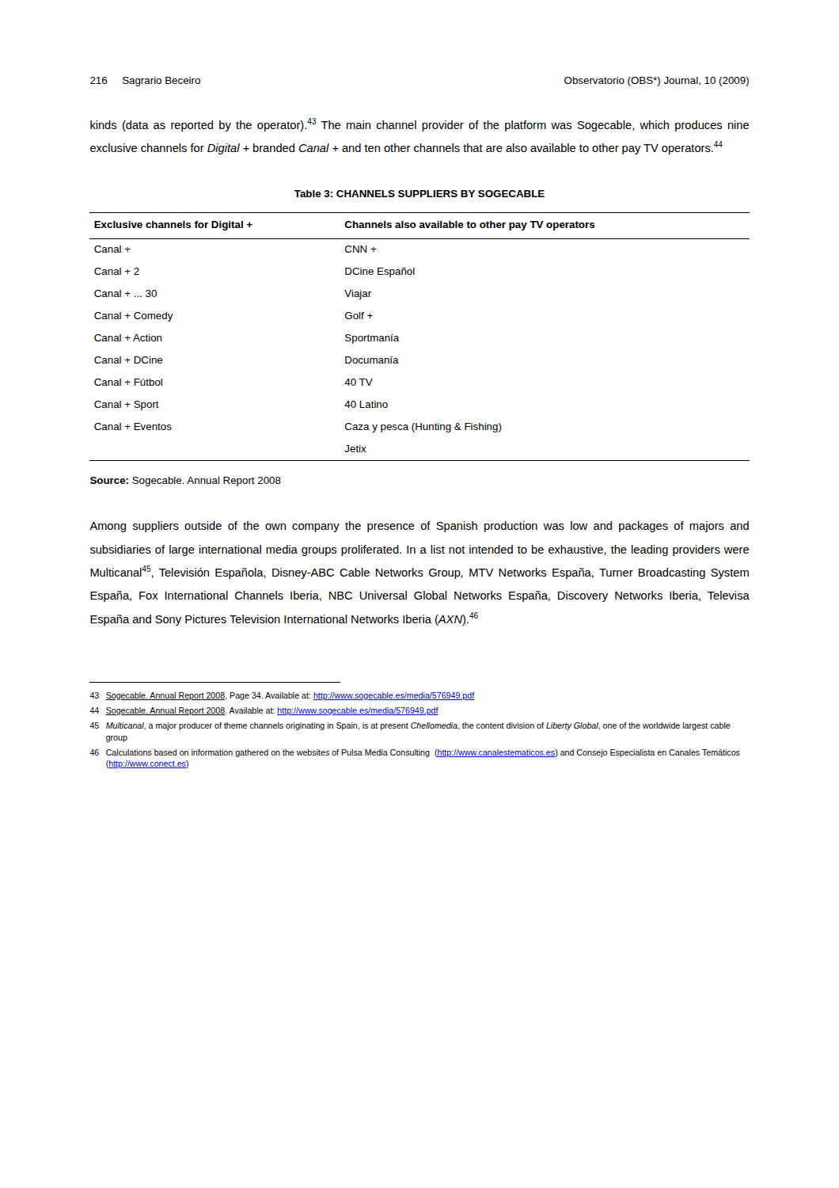216 Sagrario Beceiro
Observatorio (OBS*) Journal, 10 (2009)
kinds (data as reported by the operator).43 The main channel provider of the platform was Sogecable, which produces nine exclusive channels for Digital + branded Canal + and ten other channels that are also available to other pay TV operators.44
Table 3: CHANNELS SUPPLIERS BY SOGECABLE
| Exclusive channels for Digital + | Channels also available to other pay TV operators |
| --- | --- |
| Canal + | CNN + |
| Canal + 2 | DCine Español |
| Canal + ... 30 | Viajar |
| Canal + Comedy | Golf + |
| Canal + Action | Sportmanía |
| Canal + DCine | Documanía |
| Canal + Fútbol | 40 TV |
| Canal + Sport | 40 Latino |
| Canal + Eventos | Caza y pesca (Hunting & Fishing) |
| | Jetix |
Source: Sogecable. Annual Report 2008
Among suppliers outside of the own company the presence of Spanish production was low and packages of majors and subsidiaries of large international media groups proliferated. In a list not intended to be exhaustive, the leading providers were Multicanal45, Televisión Española, Disney-ABC Cable Networks Group, MTV Networks España, Turner Broadcasting System España, Fox International Channels Iberia, NBC Universal Global Networks España, Discovery Networks Iberia, Televisa España and Sony Pictures Television International Networks Iberia (AXN).46
43
Sogecable. Annual Report 2008. Page 34. Available at: http://www.sogecable.es/media/576949.pdf
44
Sogecable. Annual Report 2008. Available at: http://www.sogecable.es/media/576949.pdf
45
Multicanal, a major producer of theme channels originating in Spain, is at present Chellomedia, the content division of Liberty Global, one of the worldwide largest cable group
46
Calculations based on information gathered on the websites of Pulsa Media Consulting (http://www.canalestematicos.es) and Consejo Especialista en Canales Temáticos (http://www.conect.es)